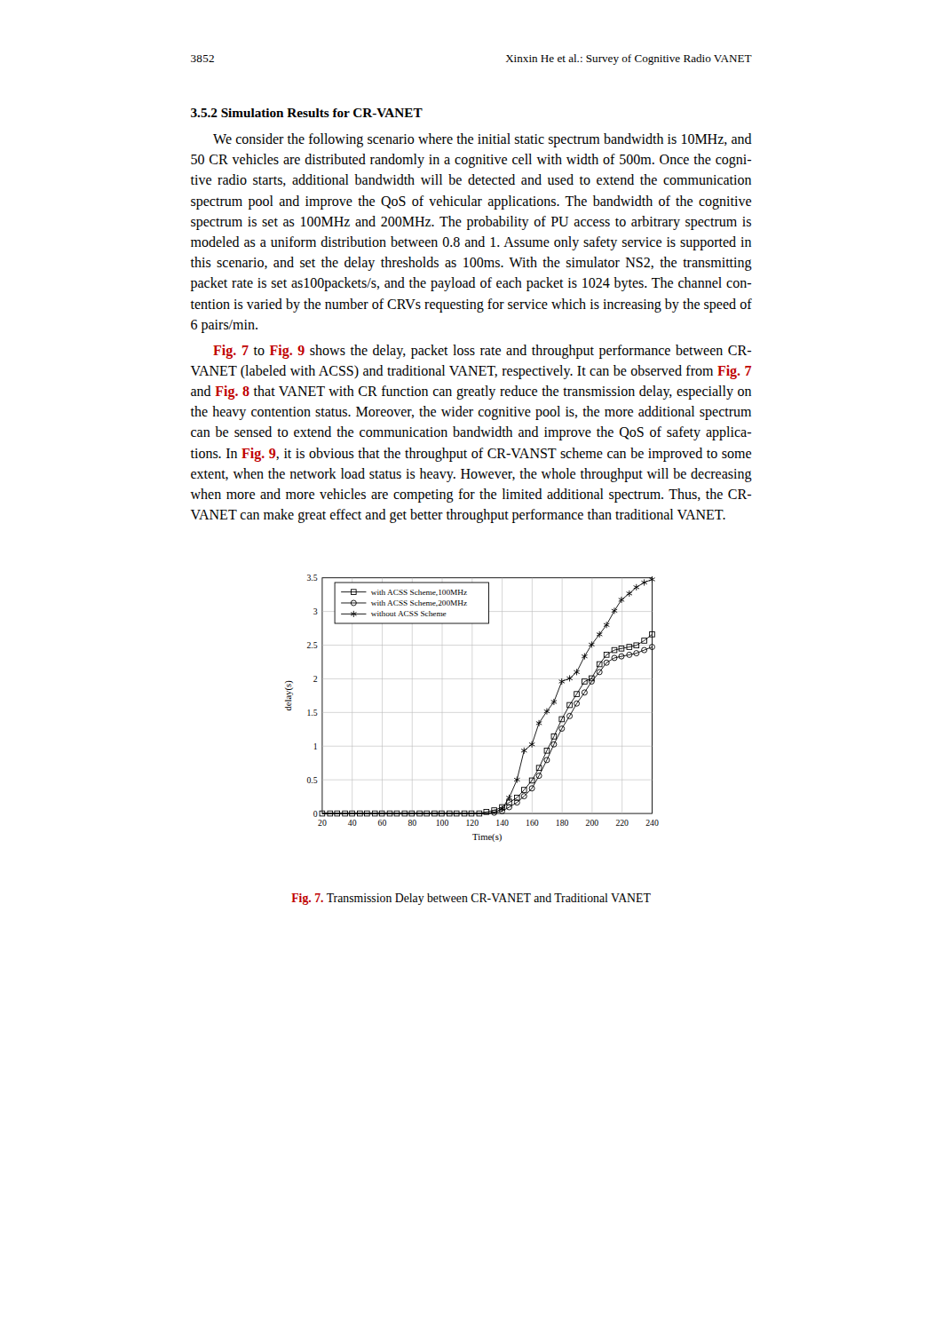3852 Xinxin He et al.: Survey of Cognitive Radio VANET
3.5.2 Simulation Results for CR-VANET
We consider the following scenario where the initial static spectrum bandwidth is 10MHz, and 50 CR vehicles are distributed randomly in a cognitive cell with width of 500m. Once the cognitive radio starts, additional bandwidth will be detected and used to extend the communication spectrum pool and improve the QoS of vehicular applications. The bandwidth of the cognitive spectrum is set as 100MHz and 200MHz. The probability of PU access to arbitrary spectrum is modeled as a uniform distribution between 0.8 and 1. Assume only safety service is supported in this scenario, and set the delay thresholds as 100ms. With the simulator NS2, the transmitting packet rate is set as100packets/s, and the payload of each packet is 1024 bytes. The channel contention is varied by the number of CRVs requesting for service which is increasing by the speed of 6 pairs/min.
Fig. 7 to Fig. 9 shows the delay, packet loss rate and throughput performance between CR-VANET (labeled with ACSS) and traditional VANET, respectively. It can be observed from Fig. 7 and Fig. 8 that VANET with CR function can greatly reduce the transmission delay, especially on the heavy contention status. Moreover, the wider cognitive pool is, the more additional spectrum can be sensed to extend the communication bandwidth and improve the QoS of safety applications. In Fig. 9, it is obvious that the throughput of CR-VANST scheme can be improved to some extent, when the network load status is heavy. However, the whole throughput will be decreasing when more and more vehicles are competing for the limited additional spectrum. Thus, the CR-VANET can make great effect and get better throughput performance than traditional VANET.
3.5 3 2.5 2 1.5 1 0.5 0 20 40 60 80 100 120 140 160 180 200 220 240 Time(s) delay(s) with ACSS Scheme,100MHz with ACSS Scheme,200MHz without ACSS Scheme
Fig. 7. Transmission Delay between CR-VANET and Traditional VANET